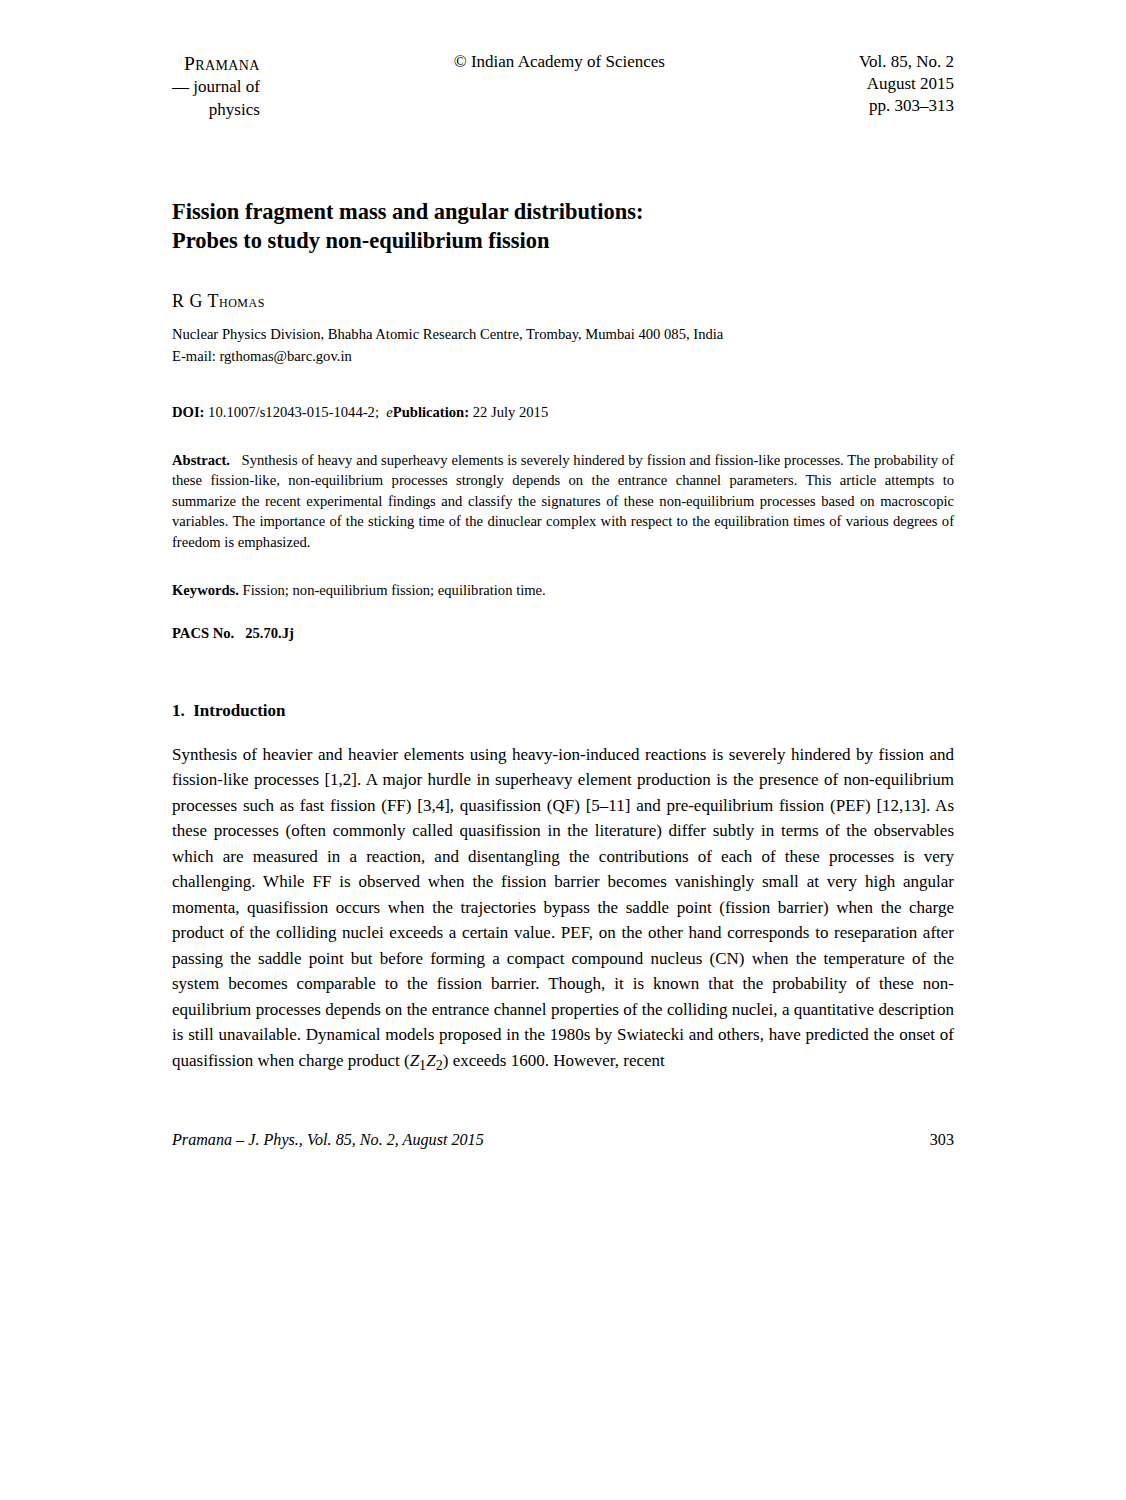Pramana
— journal of
physics
© Indian Academy of Sciences
Vol. 85, No. 2
August 2015
pp. 303–313
Fission fragment mass and angular distributions:
Probes to study non-equilibrium fission
R G Thomas
Nuclear Physics Division, Bhabha Atomic Research Centre, Trombay, Mumbai 400 085, India
E-mail: rgthomas@barc.gov.in
DOI: 10.1007/s12043-015-1044-2; ePublication: 22 July 2015
Abstract. Synthesis of heavy and superheavy elements is severely hindered by fission and fission-like processes. The probability of these fission-like, non-equilibrium processes strongly depends on the entrance channel parameters. This article attempts to summarize the recent experimental findings and classify the signatures of these non-equilibrium processes based on macroscopic variables. The importance of the sticking time of the dinuclear complex with respect to the equilibration times of various degrees of freedom is emphasized.
Keywords. Fission; non-equilibrium fission; equilibration time.
PACS No. 25.70.Jj
1. Introduction
Synthesis of heavier and heavier elements using heavy-ion-induced reactions is severely hindered by fission and fission-like processes [1,2]. A major hurdle in superheavy element production is the presence of non-equilibrium processes such as fast fission (FF) [3,4], quasifission (QF) [5–11] and pre-equilibrium fission (PEF) [12,13]. As these processes (often commonly called quasifission in the literature) differ subtly in terms of the observables which are measured in a reaction, and disentangling the contributions of each of these processes is very challenging. While FF is observed when the fission barrier becomes vanishingly small at very high angular momenta, quasifission occurs when the trajectories bypass the saddle point (fission barrier) when the charge product of the colliding nuclei exceeds a certain value. PEF, on the other hand corresponds to reseparation after passing the saddle point but before forming a compact compound nucleus (CN) when the temperature of the system becomes comparable to the fission barrier. Though, it is known that the probability of these non-equilibrium processes depends on the entrance channel properties of the colliding nuclei, a quantitative description is still unavailable. Dynamical models proposed in the 1980s by Swiatecki and others, have predicted the onset of quasifission when charge product (Z1Z2) exceeds 1600. However, recent
Pramana – J. Phys., Vol. 85, No. 2, August 2015
303